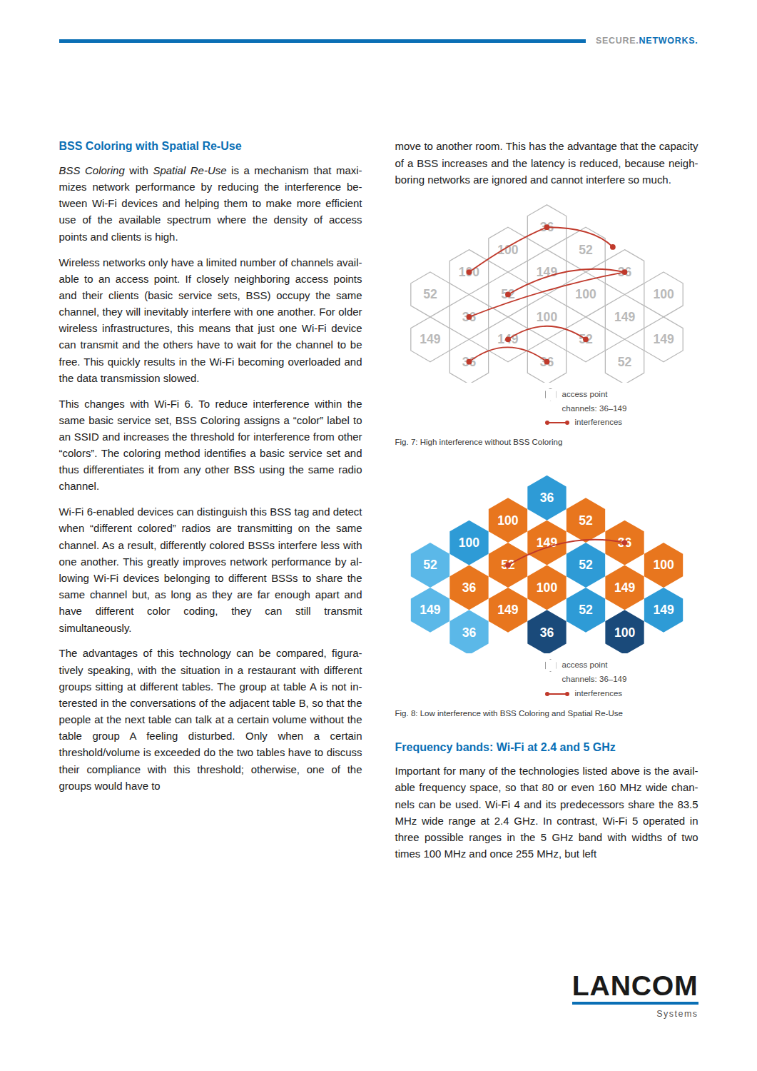SECURE.NETWORKS.
BSS Coloring with Spatial Re-Use
BSS Coloring with Spatial Re-Use is a mechanism that maximizes network performance by reducing the interference between Wi-Fi devices and helping them to make more efficient use of the available spectrum where the density of access points and clients is high.
Wireless networks only have a limited number of channels available to an access point. If closely neighboring access points and their clients (basic service sets, BSS) occupy the same channel, they will inevitably interfere with one another. For older wireless infrastructures, this means that just one Wi-Fi device can transmit and the others have to wait for the channel to be free. This quickly results in the Wi-Fi becoming overloaded and the data transmission slowed.
This changes with Wi-Fi 6. To reduce interference within the same basic service set, BSS Coloring assigns a “color” label to an SSID and increases the threshold for interference from other “colors”. The coloring method identifies a basic service set and thus differentiates it from any other BSS using the same radio channel.
Wi-Fi 6-enabled devices can distinguish this BSS tag and detect when “different colored” radios are transmitting on the same channel. As a result, differently colored BSSs interfere less with one another. This greatly improves network performance by allowing Wi-Fi devices belonging to different BSSs to share the same channel but, as long as they are far enough apart and have different color coding, they can still transmit simultaneously.
The advantages of this technology can be compared, figuratively speaking, with the situation in a restaurant with different groups sitting at different tables. The group at table A is not interested in the conversations of the adjacent table B, so that the people at the next table can talk at a certain volume without the table group A feeling disturbed. Only when a certain threshold/volume is exceeded do the two tables have to discuss their compliance with this threshold; otherwise, one of the groups would have to
move to another room. This has the advantage that the capacity of a BSS increases and the latency is reduced, because neighboring networks are ignored and cannot interfere so much.
36 100 52 100 149 36 52 52 100 100 36 100 149 149 149 52 149 36 36 52
access point
channels: 36–149
interferences
Fig. 7: High interference without BSS Coloring
36 100 52 100 149 36 52 52 52 100 36 100 149 149 149 52 149 36 36 100
access point
channels: 36–149
interferences
Fig. 8: Low interference with BSS Coloring and Spatial Re-Use
Frequency bands: Wi-Fi at 2.4 and 5 GHz
Important for many of the technologies listed above is the available frequency space, so that 80 or even 160 MHz wide channels can be used. Wi-Fi 4 and its predecessors share the 83.5 MHz wide range at 2.4 GHz. In contrast, Wi-Fi 5 operated in three possible ranges in the 5 GHz band with widths of two times 100 MHz and once 255 MHz, but left
LANCOM
Systems